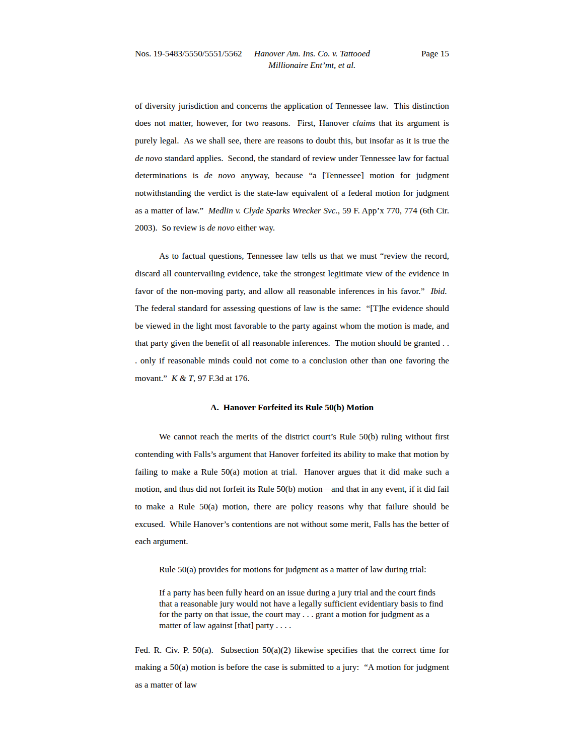Nos. 19-5483/5550/5551/5562
Hanover Am. Ins. Co. v. Tattooed
Millionaire Ent’mt, et al.
Page 15
of diversity jurisdiction and concerns the application of Tennessee law. This distinction does not matter, however, for two reasons. First, Hanover claims that its argument is purely legal. As we shall see, there are reasons to doubt this, but insofar as it is true the de novo standard applies. Second, the standard of review under Tennessee law for factual determinations is de novo anyway, because “a [Tennessee] motion for judgment notwithstanding the verdict is the state-law equivalent of a federal motion for judgment as a matter of law.” Medlin v. Clyde Sparks Wrecker Svc., 59 F. App’x 770, 774 (6th Cir. 2003). So review is de novo either way.
As to factual questions, Tennessee law tells us that we must “review the record, discard all countervailing evidence, take the strongest legitimate view of the evidence in favor of the non-moving party, and allow all reasonable inferences in his favor.” Ibid. The federal standard for assessing questions of law is the same: “[T]he evidence should be viewed in the light most favorable to the party against whom the motion is made, and that party given the benefit of all reasonable inferences. The motion should be granted . . . only if reasonable minds could not come to a conclusion other than one favoring the movant.” K & T, 97 F.3d at 176.
A. Hanover Forfeited its Rule 50(b) Motion
We cannot reach the merits of the district court’s Rule 50(b) ruling without first contending with Falls’s argument that Hanover forfeited its ability to make that motion by failing to make a Rule 50(a) motion at trial. Hanover argues that it did make such a motion, and thus did not forfeit its Rule 50(b) motion—and that in any event, if it did fail to make a Rule 50(a) motion, there are policy reasons why that failure should be excused. While Hanover’s contentions are not without some merit, Falls has the better of each argument.
Rule 50(a) provides for motions for judgment as a matter of law during trial:
If a party has been fully heard on an issue during a jury trial and the court finds that a reasonable jury would not have a legally sufficient evidentiary basis to find for the party on that issue, the court may . . . grant a motion for judgment as a matter of law against [that] party . . . .
Fed. R. Civ. P. 50(a). Subsection 50(a)(2) likewise specifies that the correct time for making a 50(a) motion is before the case is submitted to a jury: “A motion for judgment as a matter of law